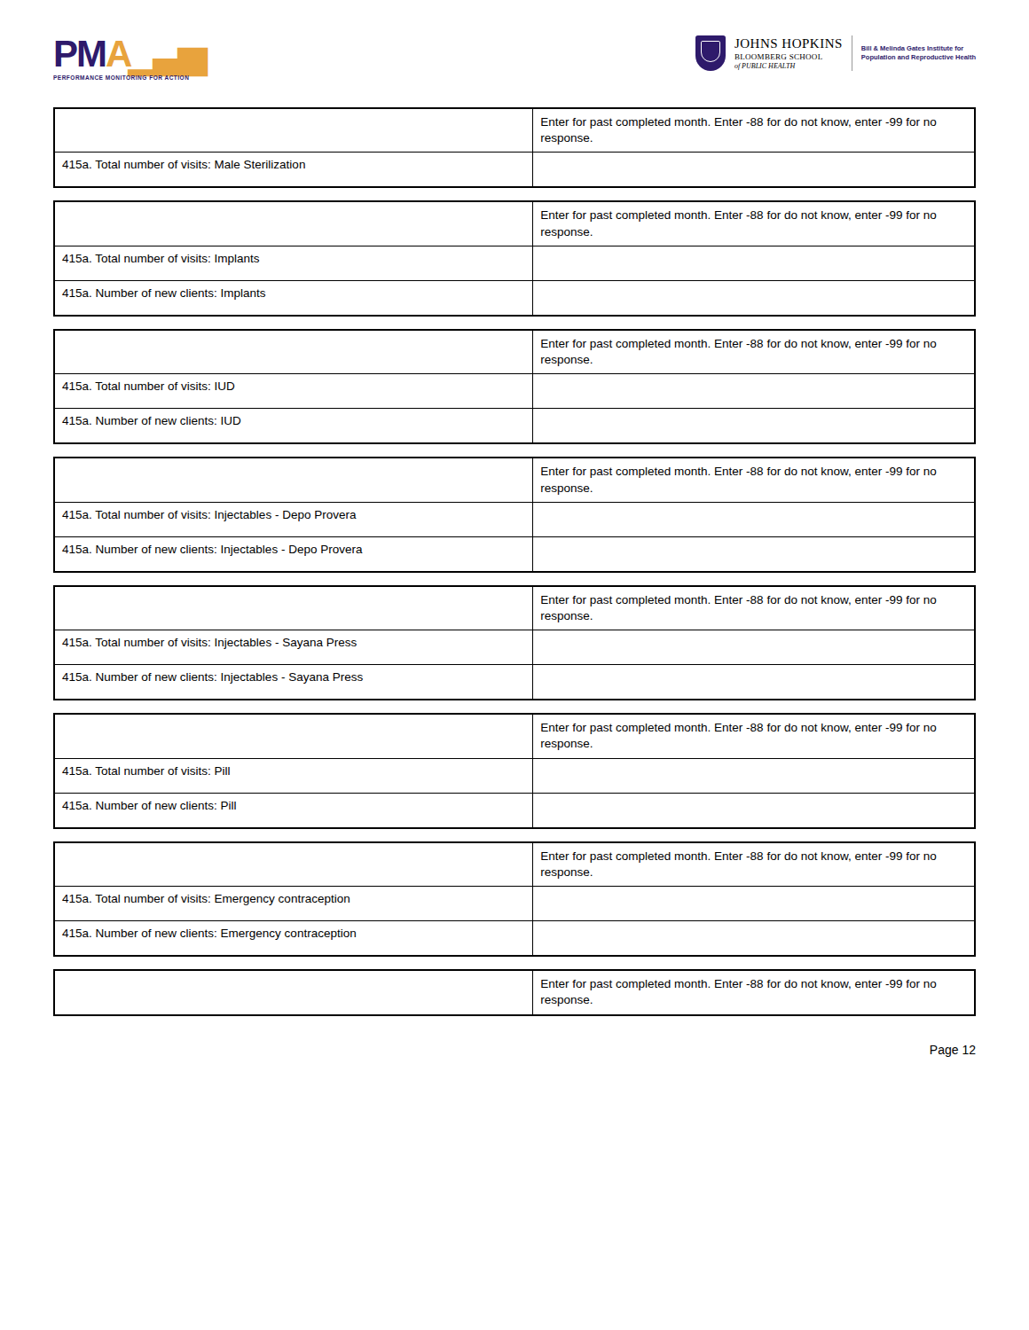PMA▁▃▅
PERFORMANCE MONITORING FOR ACTION
JOHNS HOPKINS
BLOOMBERG SCHOOL
of PUBLIC HEALTH
Bill & Melinda Gates Institute for
Population and Reproductive Health
| | Enter for past completed month. Enter -88 for do not know, enter -99 for no response. |
| 415a. Total number of visits: Male Sterilization | |
| | Enter for past completed month. Enter -88 for do not know, enter -99 for no response. |
| 415a. Total number of visits: Implants | |
| 415a. Number of new clients: Implants | |
| | Enter for past completed month. Enter -88 for do not know, enter -99 for no response. |
| 415a. Total number of visits: IUD | |
| 415a. Number of new clients: IUD | |
| | Enter for past completed month. Enter -88 for do not know, enter -99 for no response. |
| 415a. Total number of visits: Injectables - Depo Provera | |
| 415a. Number of new clients: Injectables - Depo Provera | |
| | Enter for past completed month. Enter -88 for do not know, enter -99 for no response. |
| 415a. Total number of visits: Injectables - Sayana Press | |
| 415a. Number of new clients: Injectables - Sayana Press | |
| | Enter for past completed month. Enter -88 for do not know, enter -99 for no response. |
| 415a. Total number of visits: Pill | |
| 415a. Number of new clients: Pill | |
| | Enter for past completed month. Enter -88 for do not know, enter -99 for no response. |
| 415a. Total number of visits: Emergency contraception | |
| 415a. Number of new clients: Emergency contraception | |
| | Enter for past completed month. Enter -88 for do not know, enter -99 for no response. |
Page 12